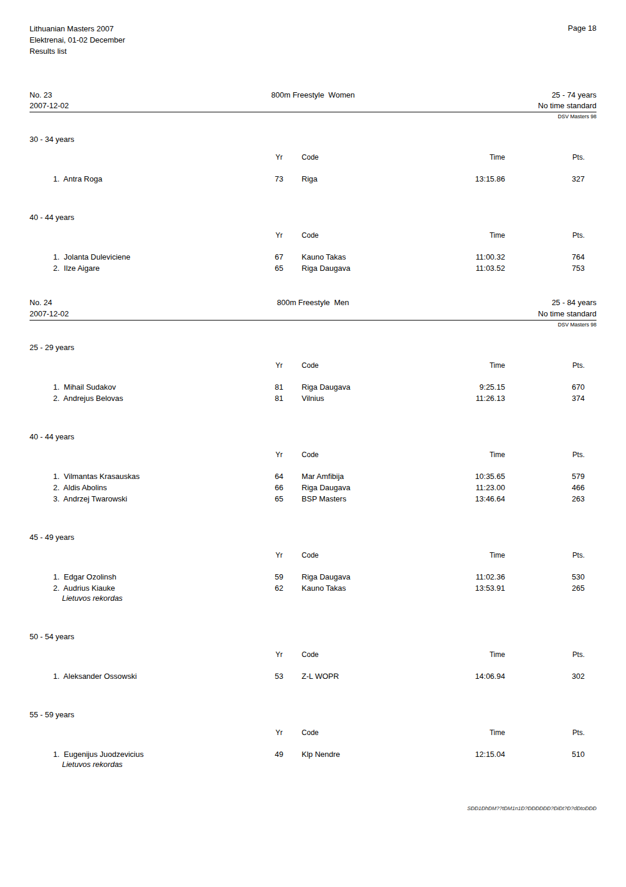Page 18
Lithuanian Masters 2007
Elektrenai, 01-02 December
Results list
| No. 23 | 800m Freestyle Women | 25 - 74 years |
| 2007-12-02 | | No time standard |
DSV Masters 98
30 - 34 years
| | Yr | Code | Time | Pts. |
| --- | --- | --- | --- | --- |
| 1. Antra Roga | 73 | Riga | 13:15.86 | 327 |
40 - 44 years
| | Yr | Code | Time | Pts. |
| --- | --- | --- | --- | --- |
| 1. Jolanta Duleviciene | 67 | Kauno Takas | 11:00.32 | 764 |
| 2. Ilze Aigare | 65 | Riga Daugava | 11:03.52 | 753 |
| No. 24 | 800m Freestyle Men | 25 - 84 years |
| 2007-12-02 | | No time standard |
DSV Masters 98
25 - 29 years
| | Yr | Code | Time | Pts. |
| --- | --- | --- | --- | --- |
| 1. Mihail Sudakov | 81 | Riga Daugava | 9:25.15 | 670 |
| 2. Andrejus Belovas | 81 | Vilnius | 11:26.13 | 374 |
40 - 44 years
| | Yr | Code | Time | Pts. |
| --- | --- | --- | --- | --- |
| 1. Vilmantas Krasauskas | 64 | Mar Amfibija | 10:35.65 | 579 |
| 2. Aldis Abolins | 66 | Riga Daugava | 11:23.00 | 466 |
| 3. Andrzej Twarowski | 65 | BSP Masters | 13:46.64 | 263 |
45 - 49 years
| | Yr | Code | Time | Pts. |
| --- | --- | --- | --- | --- |
| 1. Edgar Ozolinsh | 59 | Riga Daugava | 11:02.36 | 530 |
| 2. Audrius Kiauke | 62 | Kauno Takas | 13:53.91 | 265 |
| Lietuvos rekordas |
50 - 54 years
| | Yr | Code | Time | Pts. |
| --- | --- | --- | --- | --- |
| 1. Aleksander Ossowski | 53 | Z-L WOPR | 14:06.94 | 302 |
55 - 59 years
| | Yr | Code | Time | Pts. |
| --- | --- | --- | --- | --- |
| 1. Eugenijus Juodzevicius | 49 | Klp Nendre | 12:15.04 | 510 |
| Lietuvos rekordas |
SÐÐ1ÐhÐM??tÐM1n1Ð?ÐÐÐÐÐÐ?ÐiÐt?Ð?dÐtoÐÐÐ